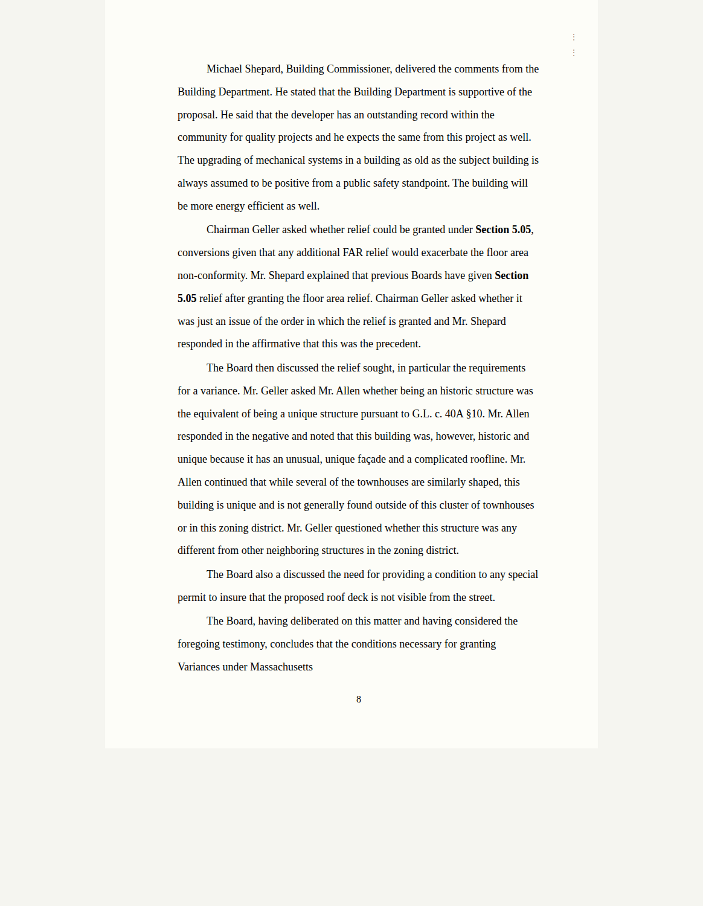⋮
⋮
Michael Shepard, Building Commissioner, delivered the comments from the Building Department. He stated that the Building Department is supportive of the proposal. He said that the developer has an outstanding record within the community for quality projects and he expects the same from this project as well. The upgrading of mechanical systems in a building as old as the subject building is always assumed to be positive from a public safety standpoint. The building will be more energy efficient as well.
Chairman Geller asked whether relief could be granted under Section 5.05, conversions given that any additional FAR relief would exacerbate the floor area non-conformity. Mr. Shepard explained that previous Boards have given Section 5.05 relief after granting the floor area relief. Chairman Geller asked whether it was just an issue of the order in which the relief is granted and Mr. Shepard responded in the affirmative that this was the precedent.
The Board then discussed the relief sought, in particular the requirements for a variance. Mr. Geller asked Mr. Allen whether being an historic structure was the equivalent of being a unique structure pursuant to G.L. c. 40A §10. Mr. Allen responded in the negative and noted that this building was, however, historic and unique because it has an unusual, unique façade and a complicated roofline. Mr. Allen continued that while several of the townhouses are similarly shaped, this building is unique and is not generally found outside of this cluster of townhouses or in this zoning district. Mr. Geller questioned whether this structure was any different from other neighboring structures in the zoning district.
The Board also a discussed the need for providing a condition to any special permit to insure that the proposed roof deck is not visible from the street.
The Board, having deliberated on this matter and having considered the foregoing testimony, concludes that the conditions necessary for granting Variances under Massachusetts
8